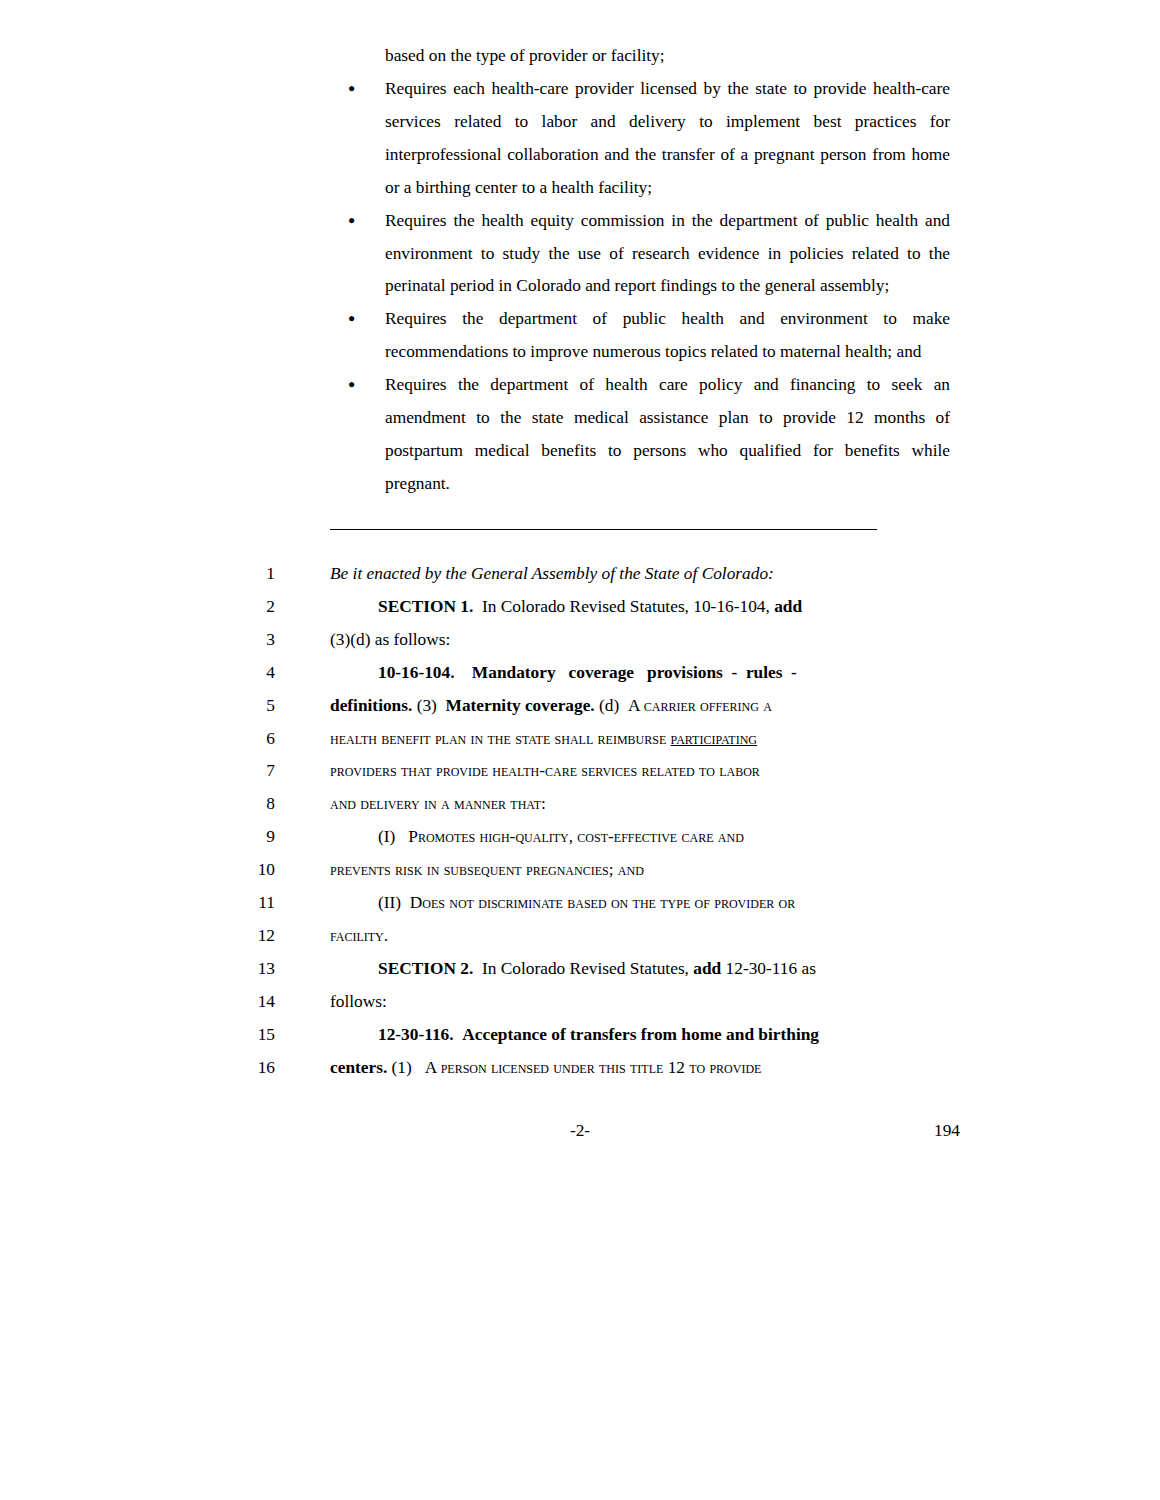based on the type of provider or facility;
Requires each health-care provider licensed by the state to provide health-care services related to labor and delivery to implement best practices for interprofessional collaboration and the transfer of a pregnant person from home or a birthing center to a health facility;
Requires the health equity commission in the department of public health and environment to study the use of research evidence in policies related to the perinatal period in Colorado and report findings to the general assembly;
Requires the department of public health and environment to make recommendations to improve numerous topics related to maternal health; and
Requires the department of health care policy and financing to seek an amendment to the state medical assistance plan to provide 12 months of postpartum medical benefits to persons who qualified for benefits while pregnant.
Be it enacted by the General Assembly of the State of Colorado:
SECTION 1. In Colorado Revised Statutes, 10-16-104, add
(3)(d) as follows:
10-16-104. Mandatory coverage provisions - rules -
definitions. (3) Maternity coverage. (d) A carrier offering a
health benefit plan in the state shall reimburse participating
providers that provide health-care services related to labor
and delivery in a manner that:
(I) Promotes high-quality, cost-effective care and
prevents risk in subsequent pregnancies; and
(II) Does not discriminate based on the type of provider or
facility.
SECTION 2. In Colorado Revised Statutes, add 12-30-116 as
follows:
12-30-116. Acceptance of transfers from home and birthing
centers. (1) A person licensed under this title 12 to provide
-2-
194